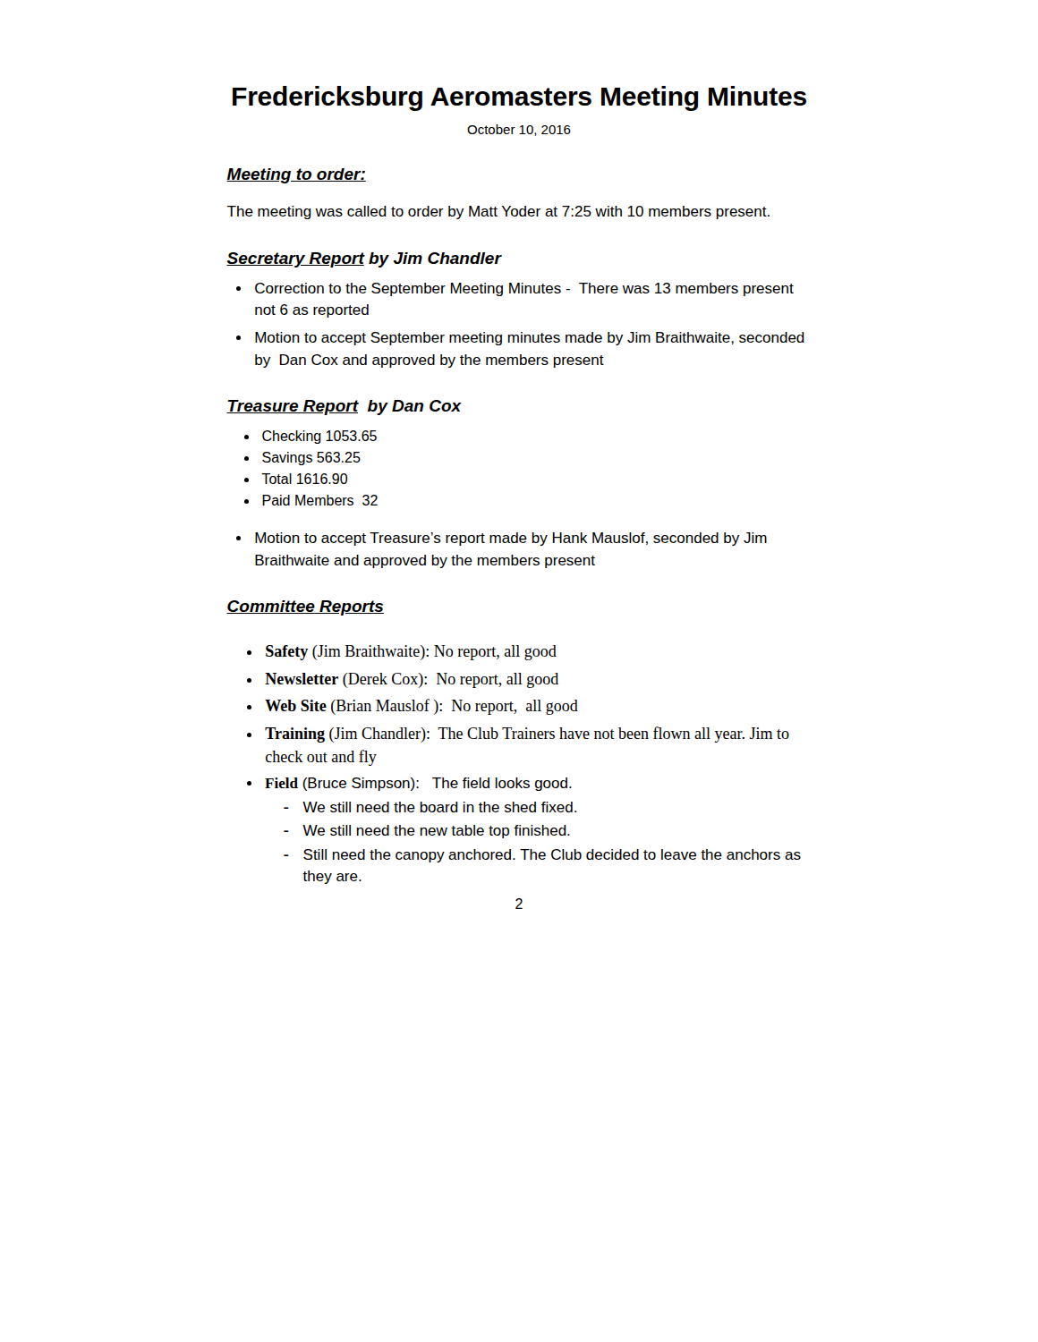Fredericksburg Aeromasters Meeting Minutes
October 10, 2016
Meeting to order:
The meeting was called to order by Matt Yoder at 7:25 with 10 members present.
Secretary Report by Jim Chandler
Correction to the September Meeting Minutes - There was 13 members present not 6 as reported
Motion to accept September meeting minutes made by Jim Braithwaite, seconded by Dan Cox and approved by the members present
Treasure Report by Dan Cox
Checking 1053.65
Savings 563.25
Total 1616.90
Paid Members 32
Motion to accept Treasure’s report made by Hank Mauslof, seconded by Jim Braithwaite and approved by the members present
Committee Reports
Safety (Jim Braithwaite): No report, all good
Newsletter (Derek Cox): No report, all good
Web Site (Brian Mauslof ): No report, all good
Training (Jim Chandler): The Club Trainers have not been flown all year. Jim to check out and fly
Field (Bruce Simpson): The field looks good.
We still need the board in the shed fixed.
We still need the new table top finished.
Still need the canopy anchored. The Club decided to leave the anchors as they are.
2